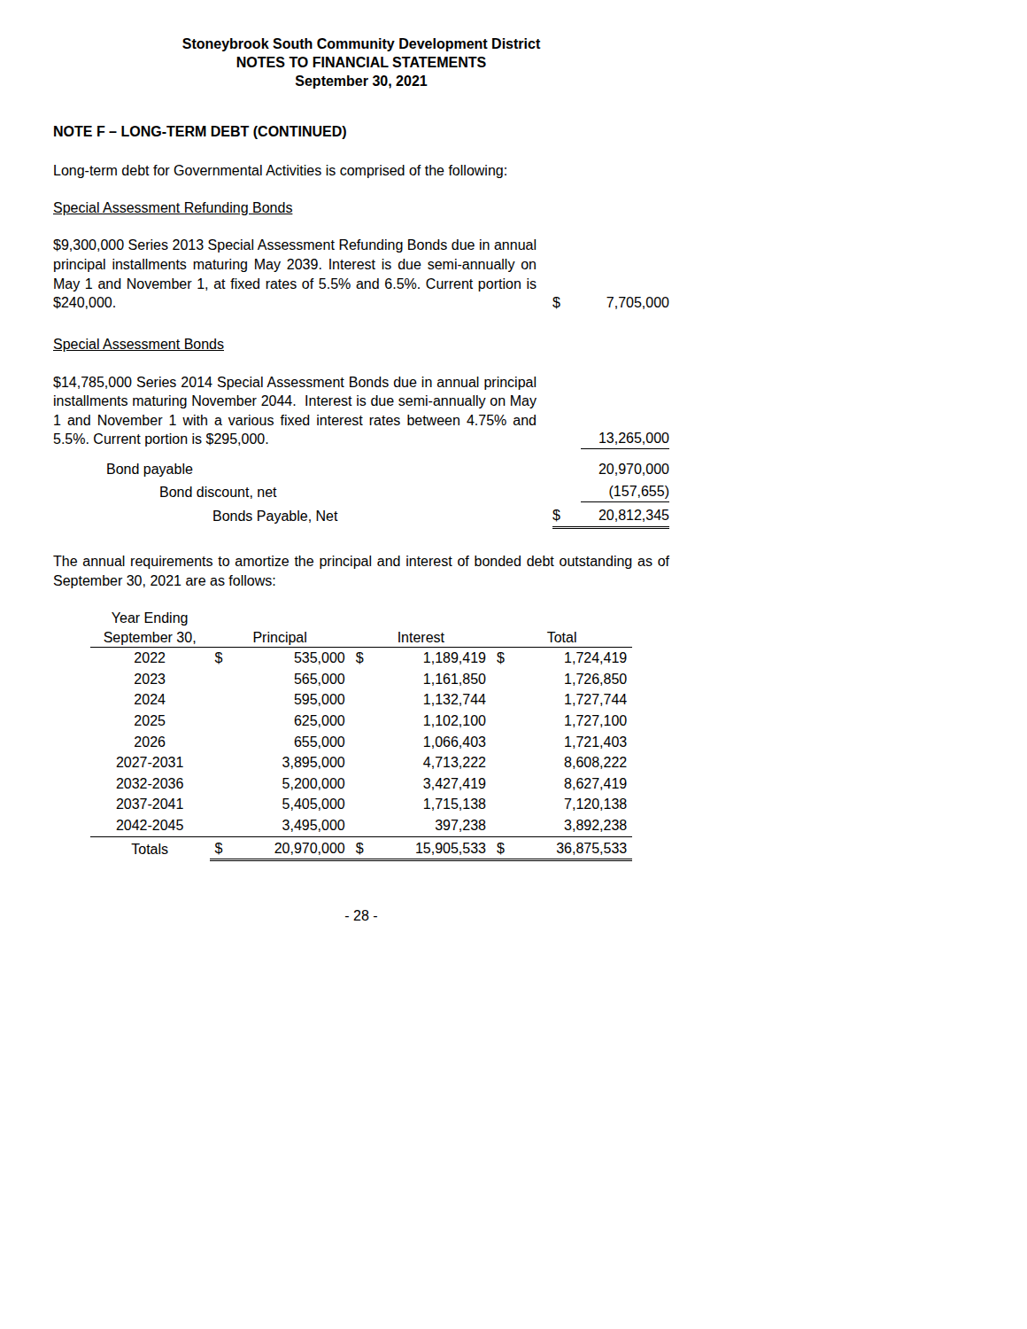Stoneybrook South Community Development District
NOTES TO FINANCIAL STATEMENTS
September 30, 2021
NOTE F – LONG-TERM DEBT (CONTINUED)
Long-term debt for Governmental Activities is comprised of the following:
Special Assessment Refunding Bonds
| $9,300,000 Series 2013 Special Assessment Refunding Bonds due in annual principal installments maturing May 2039. Interest is due semi-annually on May 1 and November 1, at fixed rates of 5.5% and 6.5%. Current portion is $240,000. | $ | 7,705,000 |
Special Assessment Bonds
| $14,785,000 Series 2014 Special Assessment Bonds due in annual principal installments maturing November 2044. Interest is due semi-annually on May 1 and November 1 with a various fixed interest rates between 4.75% and 5.5%. Current portion is $295,000. | | 13,265,000 |
| Bond payable | | 20,970,000 |
| Bond discount, net | | (157,655) |
| Bonds Payable, Net | $ | 20,812,345 |
The annual requirements to amortize the principal and interest of bonded debt outstanding as of September 30, 2021 are as follows:
| Year Ending | | | |
| --- | --- | --- | --- |
| September 30, | Principal | Interest | Total |
| 2022 | $ | 535,000 | $ | 1,189,419 | $ | 1,724,419 |
| 2023 | | 565,000 | | 1,161,850 | | 1,726,850 |
| 2024 | | 595,000 | | 1,132,744 | | 1,727,744 |
| 2025 | | 625,000 | | 1,102,100 | | 1,727,100 |
| 2026 | | 655,000 | | 1,066,403 | | 1,721,403 |
| 2027-2031 | | 3,895,000 | | 4,713,222 | | 8,608,222 |
| 2032-2036 | | 5,200,000 | | 3,427,419 | | 8,627,419 |
| 2037-2041 | | 5,405,000 | | 1,715,138 | | 7,120,138 |
| 2042-2045 | | 3,495,000 | | 397,238 | | 3,892,238 |
| Totals | $ | 20,970,000 | $ | 15,905,533 | $ | 36,875,533 |
- 28 -